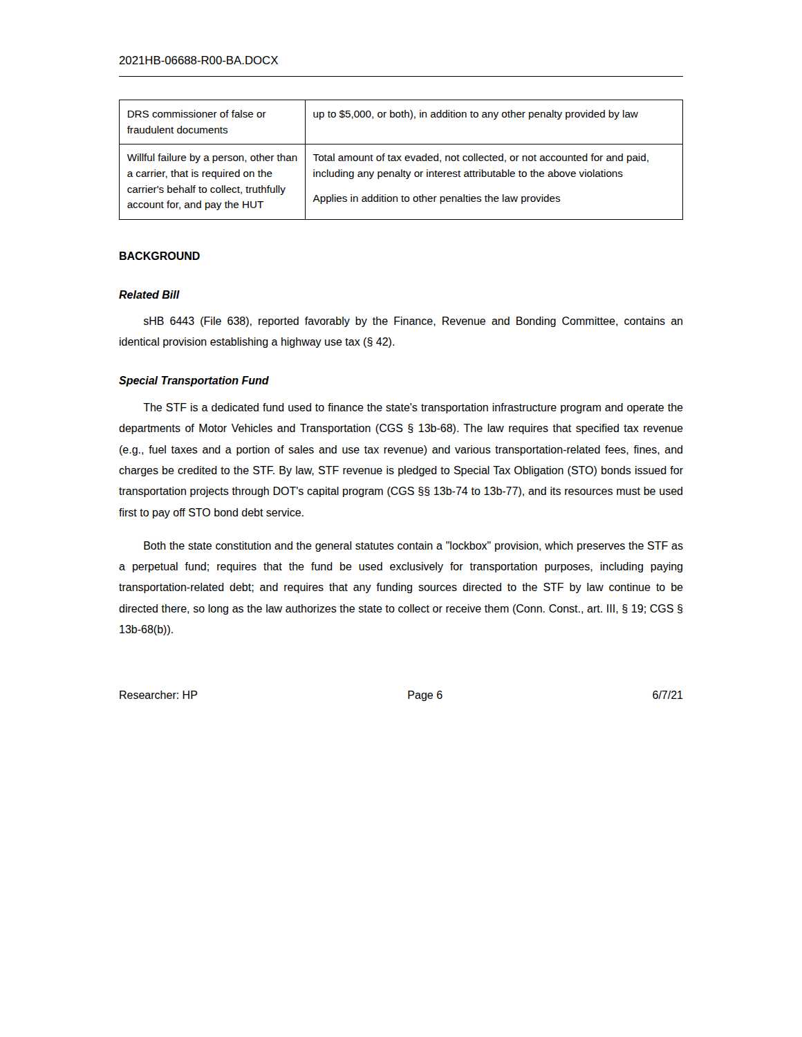2021HB-06688-R00-BA.DOCX
| DRS commissioner of false or fraudulent documents | up to $5,000, or both), in addition to any other penalty provided by law |
| Willful failure by a person, other than a carrier, that is required on the carrier's behalf to collect, truthfully account for, and pay the HUT | Total amount of tax evaded, not collected, or not accounted for and paid, including any penalty or interest attributable to the above violations Applies in addition to other penalties the law provides |
BACKGROUND
Related Bill
sHB 6443 (File 638), reported favorably by the Finance, Revenue and Bonding Committee, contains an identical provision establishing a highway use tax (§ 42).
Special Transportation Fund
The STF is a dedicated fund used to finance the state's transportation infrastructure program and operate the departments of Motor Vehicles and Transportation (CGS § 13b-68). The law requires that specified tax revenue (e.g., fuel taxes and a portion of sales and use tax revenue) and various transportation-related fees, fines, and charges be credited to the STF. By law, STF revenue is pledged to Special Tax Obligation (STO) bonds issued for transportation projects through DOT's capital program (CGS §§ 13b-74 to 13b-77), and its resources must be used first to pay off STO bond debt service.
Both the state constitution and the general statutes contain a "lockbox" provision, which preserves the STF as a perpetual fund; requires that the fund be used exclusively for transportation purposes, including paying transportation-related debt; and requires that any funding sources directed to the STF by law continue to be directed there, so long as the law authorizes the state to collect or receive them (Conn. Const., art. III, § 19; CGS § 13b-68(b)).
Researcher: HP Page 6 6/7/21